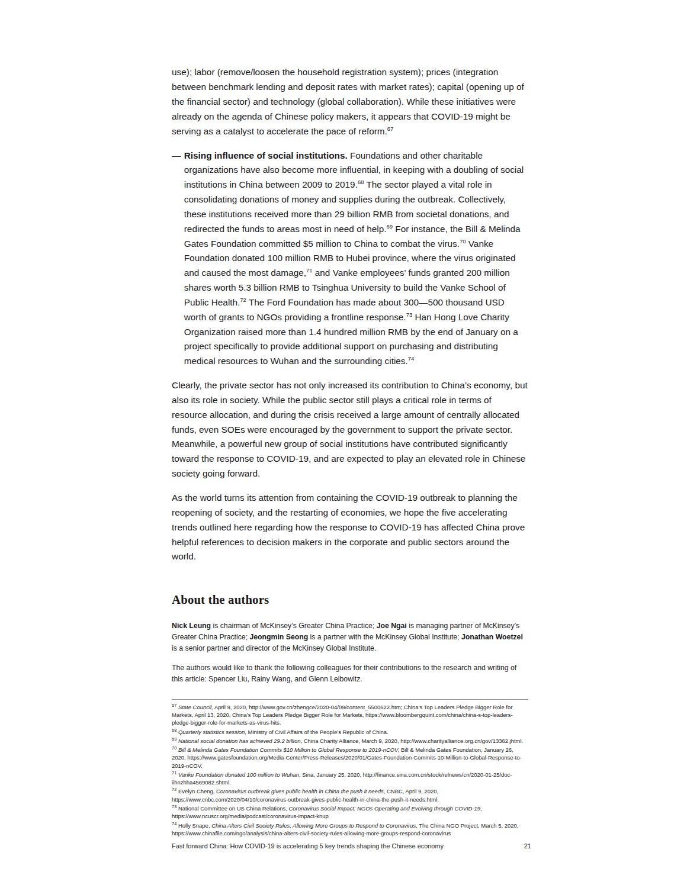use); labor (remove/loosen the household registration system); prices (integration between benchmark lending and deposit rates with market rates); capital (opening up of the financial sector) and technology (global collaboration). While these initiatives were already on the agenda of Chinese policy makers, it appears that COVID-19 might be serving as a catalyst to accelerate the pace of reform.67
—
Rising influence of social institutions. Foundations and other charitable organizations have also become more influential, in keeping with a doubling of social institutions in China between 2009 to 2019.68 The sector played a vital role in consolidating donations of money and supplies during the outbreak. Collectively, these institutions received more than 29 billion RMB from societal donations, and redirected the funds to areas most in need of help.69 For instance, the Bill & Melinda Gates Foundation committed $5 million to China to combat the virus.70 Vanke Foundation donated 100 million RMB to Hubei province, where the virus originated and caused the most damage,71 and Vanke employees’ funds granted 200 million shares worth 5.3 billion RMB to Tsinghua University to build the Vanke School of Public Health.72 The Ford Foundation has made about 300—500 thousand USD worth of grants to NGOs providing a frontline response.73 Han Hong Love Charity Organization raised more than 1.4 hundred million RMB by the end of January on a project specifically to provide additional support on purchasing and distributing medical resources to Wuhan and the surrounding cities.74
Clearly, the private sector has not only increased its contribution to China’s economy, but also its role in society. While the public sector still plays a critical role in terms of resource allocation, and during the crisis received a large amount of centrally allocated funds, even SOEs were encouraged by the government to support the private sector. Meanwhile, a powerful new group of social institutions have contributed significantly toward the response to COVID-19, and are expected to play an elevated role in Chinese society going forward.
As the world turns its attention from containing the COVID-19 outbreak to planning the reopening of society, and the restarting of economies, we hope the five accelerating trends outlined here regarding how the response to COVID-19 has affected China prove helpful references to decision makers in the corporate and public sectors around the world.
About the authors
Nick Leung is chairman of McKinsey’s Greater China Practice; Joe Ngai is managing partner of McKinsey’s Greater China Practice; Jeongmin Seong is a partner with the McKinsey Global Institute; Jonathan Woetzel is a senior partner and director of the McKinsey Global Institute.
The authors would like to thank the following colleagues for their contributions to the research and writing of this article: Spencer Liu, Rainy Wang, and Glenn Leibowitz.
67 State Council, April 9, 2020, http://www.gov.cn/zhengce/2020-04/09/content_5500622.htm; China’s Top Leaders Pledge Bigger Role for Markets, April 13, 2020, China’s Top Leaders Pledge Bigger Role for Markets, https://www.bloombergquint.com/china/china-s-top-leaders-pledge-bigger-role-for-markets-as-virus-hits.
68 Quarterly statistics session, Ministry of Civil Affairs of the People’s Republic of China.
69 National social donation has achieved 29.2 billion, China Charity Alliance, March 9, 2020, http://www.charityalliance.org.cn/gov/13362.jhtml.
70 Bill & Melinda Gates Foundation Commits $10 Million to Global Response to 2019-nCOV, Bill & Melinda Gates Foundation, January 26, 2020, https://www.gatesfoundation.org/Media-Center/Press-Releases/2020/01/Gates-Foundation-Commits-10-Million-to-Global-Response-to-2019-nCOV.
71 Vanke Foundation donated 100 million to Wuhan, Sina, January 25, 2020, http://finance.sina.com.cn/stock/relnews/cn/2020-01-25/doc-iihnzhha4569082.shtml.
72 Evelyn Cheng, Coronavirus outbreak gives public health in China the push it needs, CNBC, April 9, 2020, https://www.cnbc.com/2020/04/10/coronavirus-outbreak-gives-public-health-in-china-the-push-it-needs.html.
73 National Committee on US China Relations, Coronavirus Social Impact: NGOs Operating and Evolving through COVID-19, https://www.ncuscr.org/media/podcast/coronavirus-impact-knup
74 Holly Snape, China Alters Civil Society Rules, Allowing More Groups to Respond to Coronavirus, The China NGO Project, March 5, 2020, https://www.chinafile.com/ngo/analysis/china-alters-civil-society-rules-allowing-more-groups-respond-coronavirus
Fast forward China: How COVID-19 is accelerating 5 key trends shaping the Chinese economy
21